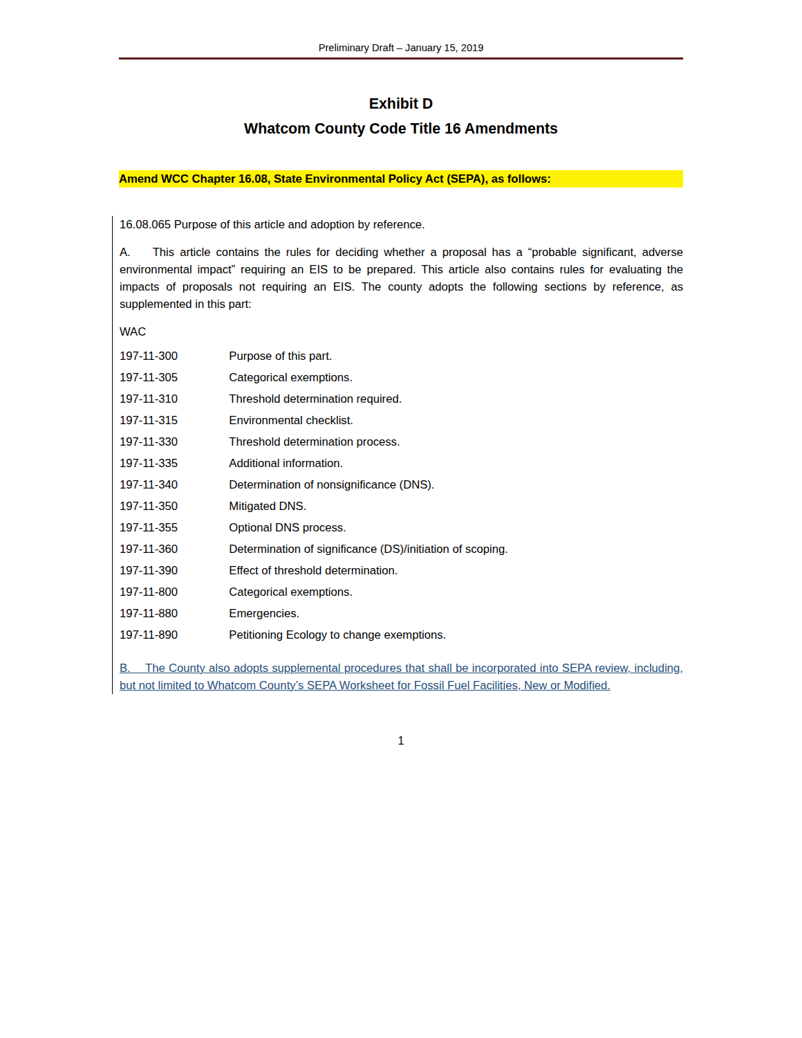Preliminary Draft – January 15, 2019
Exhibit D
Whatcom County Code Title 16 Amendments
Amend WCC Chapter 16.08, State Environmental Policy Act (SEPA), as follows:
16.08.065 Purpose of this article and adoption by reference.
A. This article contains the rules for deciding whether a proposal has a “probable significant, adverse environmental impact” requiring an EIS to be prepared. This article also contains rules for evaluating the impacts of proposals not requiring an EIS. The county adopts the following sections by reference, as supplemented in this part:
WAC
| 197-11-300 | Purpose of this part. |
| 197-11-305 | Categorical exemptions. |
| 197-11-310 | Threshold determination required. |
| 197-11-315 | Environmental checklist. |
| 197-11-330 | Threshold determination process. |
| 197-11-335 | Additional information. |
| 197-11-340 | Determination of nonsignificance (DNS). |
| 197-11-350 | Mitigated DNS. |
| 197-11-355 | Optional DNS process. |
| 197-11-360 | Determination of significance (DS)/initiation of scoping. |
| 197-11-390 | Effect of threshold determination. |
| 197-11-800 | Categorical exemptions. |
| 197-11-880 | Emergencies. |
| 197-11-890 | Petitioning Ecology to change exemptions. |
B. The County also adopts supplemental procedures that shall be incorporated into SEPA review, including, but not limited to Whatcom County’s SEPA Worksheet for Fossil Fuel Facilities, New or Modified.
1